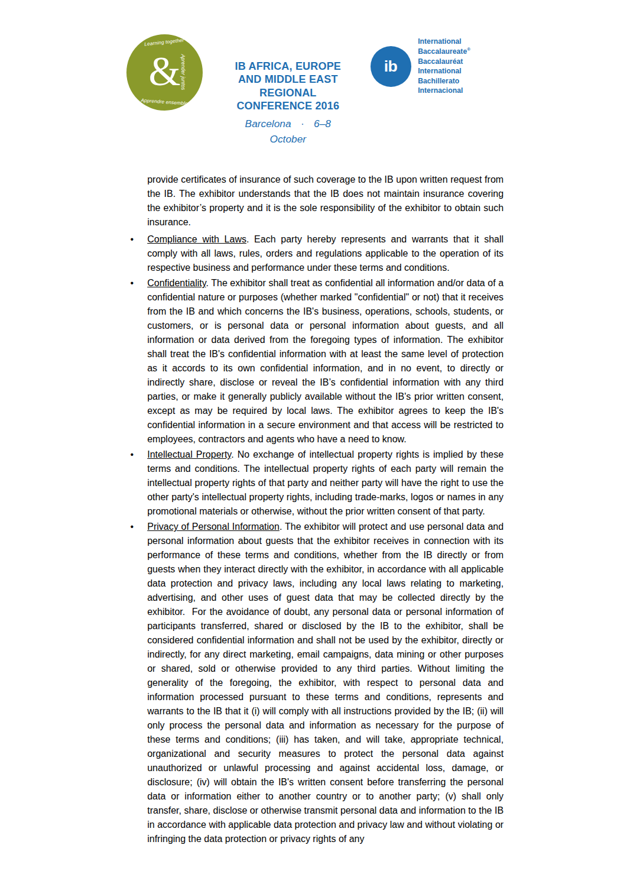Learning together Aprender juntos Apprendre ensemble
&
IB AFRICA, EUROPE AND MIDDLE EAST
REGIONAL CONFERENCE 2016
Barcelona · 6–8 October
ib
International Baccalaureate®
Baccalauréat International
Bachillerato Internacional
provide certificates of insurance of such coverage to the IB upon written request from the IB. The exhibitor understands that the IB does not maintain insurance covering the exhibitor’s property and it is the sole responsibility of the exhibitor to obtain such insurance.
Compliance with Laws. Each party hereby represents and warrants that it shall comply with all laws, rules, orders and regulations applicable to the operation of its respective business and performance under these terms and conditions.
Confidentiality. The exhibitor shall treat as confidential all information and/or data of a confidential nature or purposes (whether marked "confidential" or not) that it receives from the IB and which concerns the IB's business, operations, schools, students, or customers, or is personal data or personal information about guests, and all information or data derived from the foregoing types of information. The exhibitor shall treat the IB's confidential information with at least the same level of protection as it accords to its own confidential information, and in no event, to directly or indirectly share, disclose or reveal the IB’s confidential information with any third parties, or make it generally publicly available without the IB's prior written consent, except as may be required by local laws. The exhibitor agrees to keep the IB's confidential information in a secure environment and that access will be restricted to employees, contractors and agents who have a need to know.
Intellectual Property. No exchange of intellectual property rights is implied by these terms and conditions. The intellectual property rights of each party will remain the intellectual property rights of that party and neither party will have the right to use the other party's intellectual property rights, including trade-marks, logos or names in any promotional materials or otherwise, without the prior written consent of that party.
Privacy of Personal Information. The exhibitor will protect and use personal data and personal information about guests that the exhibitor receives in connection with its performance of these terms and conditions, whether from the IB directly or from guests when they interact directly with the exhibitor, in accordance with all applicable data protection and privacy laws, including any local laws relating to marketing, advertising, and other uses of guest data that may be collected directly by the exhibitor. For the avoidance of doubt, any personal data or personal information of participants transferred, shared or disclosed by the IB to the exhibitor, shall be considered confidential information and shall not be used by the exhibitor, directly or indirectly, for any direct marketing, email campaigns, data mining or other purposes or shared, sold or otherwise provided to any third parties. Without limiting the generality of the foregoing, the exhibitor, with respect to personal data and information processed pursuant to these terms and conditions, represents and warrants to the IB that it (i) will comply with all instructions provided by the IB; (ii) will only process the personal data and information as necessary for the purpose of these terms and conditions; (iii) has taken, and will take, appropriate technical, organizational and security measures to protect the personal data against unauthorized or unlawful processing and against accidental loss, damage, or disclosure; (iv) will obtain the IB's written consent before transferring the personal data or information either to another country or to another party; (v) shall only transfer, share, disclose or otherwise transmit personal data and information to the IB in accordance with applicable data protection and privacy law and without violating or infringing the data protection or privacy rights of any